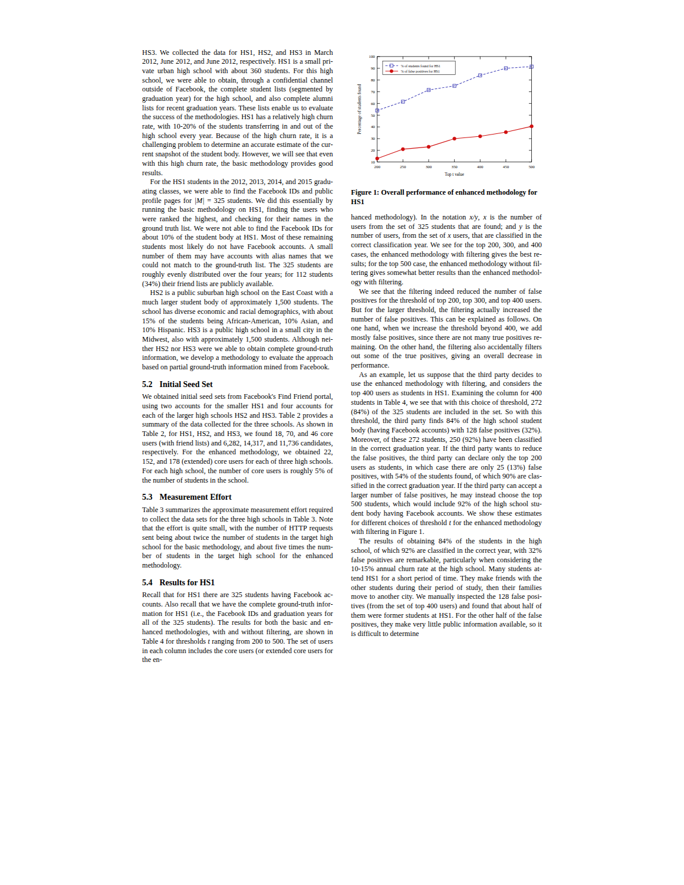HS3. We collected the data for HS1, HS2, and HS3 in March 2012, June 2012, and June 2012, respectively. HS1 is a small private urban high school with about 360 students. For this high school, we were able to obtain, through a confidential channel outside of Facebook, the complete student lists (segmented by graduation year) for the high school, and also complete alumni lists for recent graduation years. These lists enable us to evaluate the success of the methodologies. HS1 has a relatively high churn rate, with 10-20% of the students transferring in and out of the high school every year. Because of the high churn rate, it is a challenging problem to determine an accurate estimate of the current snapshot of the student body. However, we will see that even with this high churn rate, the basic methodology provides good results.
For the HS1 students in the 2012, 2013, 2014, and 2015 graduating classes, we were able to find the Facebook IDs and public profile pages for |M| = 325 students. We did this essentially by running the basic methodology on HS1, finding the users who were ranked the highest, and checking for their names in the ground truth list. We were not able to find the Facebook IDs for about 10% of the student body at HS1. Most of these remaining students most likely do not have Facebook accounts. A small number of them may have accounts with alias names that we could not match to the ground-truth list. The 325 students are roughly evenly distributed over the four years; for 112 students (34%) their friend lists are publicly available.
HS2 is a public suburban high school on the East Coast with a much larger student body of approximately 1,500 students. The school has diverse economic and racial demographics, with about 15% of the students being African-American, 10% Asian, and 10% Hispanic. HS3 is a public high school in a small city in the Midwest, also with approximately 1,500 students. Although neither HS2 nor HS3 were we able to obtain complete ground-truth information, we develop a methodology to evaluate the approach based on partial ground-truth information mined from Facebook.
5.2 Initial Seed Set
We obtained initial seed sets from Facebook's Find Friend portal, using two accounts for the smaller HS1 and four accounts for each of the larger high schools HS2 and HS3. Table 2 provides a summary of the data collected for the three schools. As shown in Table 2, for HS1, HS2, and HS3, we found 18, 70, and 46 core users (with friend lists) and 6,282, 14,317, and 11,736 candidates, respectively. For the enhanced methodology, we obtained 22, 152, and 178 (extended) core users for each of three high schools. For each high school, the number of core users is roughly 5% of the number of students in the school.
5.3 Measurement Effort
Table 3 summarizes the approximate measurement effort required to collect the data sets for the three high schools in Table 3. Note that the effort is quite small, with the number of HTTP requests sent being about twice the number of students in the target high school for the basic methodology, and about five times the number of students in the target high school for the enhanced methodology.
5.4 Results for HS1
Recall that for HS1 there are 325 students having Facebook accounts. Also recall that we have the complete ground-truth information for HS1 (i.e., the Facebook IDs and graduation years for all of the 325 students). The results for both the basic and enhanced methodologies, with and without filtering, are shown in Table 4 for thresholds t ranging from 200 to 500. The set of users in each column includes the core users (or extended core users for the en-
100 90 80 70 60 50 40 30 20 10 200 250 300 350 400 450 500 Top t value Percentage of students found % of students found for HS1 % of false positives for HS1
Figure 1: Overall performance of enhanced methodology for HS1
hanced methodology). In the notation x/y, x is the number of users from the set of 325 students that are found; and y is the number of users, from the set of x users, that are classified in the correct classification year. We see for the top 200, 300, and 400 cases, the enhanced methodology with filtering gives the best results; for the top 500 case, the enhanced methodology without filtering gives somewhat better results than the enhanced methodology with filtering.
We see that the filtering indeed reduced the number of false positives for the threshold of top 200, top 300, and top 400 users. But for the larger threshold, the filtering actually increased the number of false positives. This can be explained as follows. On one hand, when we increase the threshold beyond 400, we add mostly false positives, since there are not many true positives remaining. On the other hand, the filtering also accidentally filters out some of the true positives, giving an overall decrease in performance.
As an example, let us suppose that the third party decides to use the enhanced methodology with filtering, and considers the top 400 users as students in HS1. Examining the column for 400 students in Table 4, we see that with this choice of threshold, 272 (84%) of the 325 students are included in the set. So with this threshold, the third party finds 84% of the high school student body (having Facebook accounts) with 128 false positives (32%). Moreover, of these 272 students, 250 (92%) have been classified in the correct graduation year. If the third party wants to reduce the false positives, the third party can declare only the top 200 users as students, in which case there are only 25 (13%) false positives, with 54% of the students found, of which 90% are classified in the correct graduation year. If the third party can accept a larger number of false positives, he may instead choose the top 500 students, which would include 92% of the high school student body having Facebook accounts. We show these estimates for different choices of threshold t for the enhanced methodology with filtering in Figure 1.
The results of obtaining 84% of the students in the high school, of which 92% are classified in the correct year, with 32% false positives are remarkable, particularly when considering the 10-15% annual churn rate at the high school. Many students attend HS1 for a short period of time. They make friends with the other students during their period of study, then their families move to another city. We manually inspected the 128 false positives (from the set of top 400 users) and found that about half of them were former students at HS1. For the other half of the false positives, they make very little public information available, so it is difficult to determine